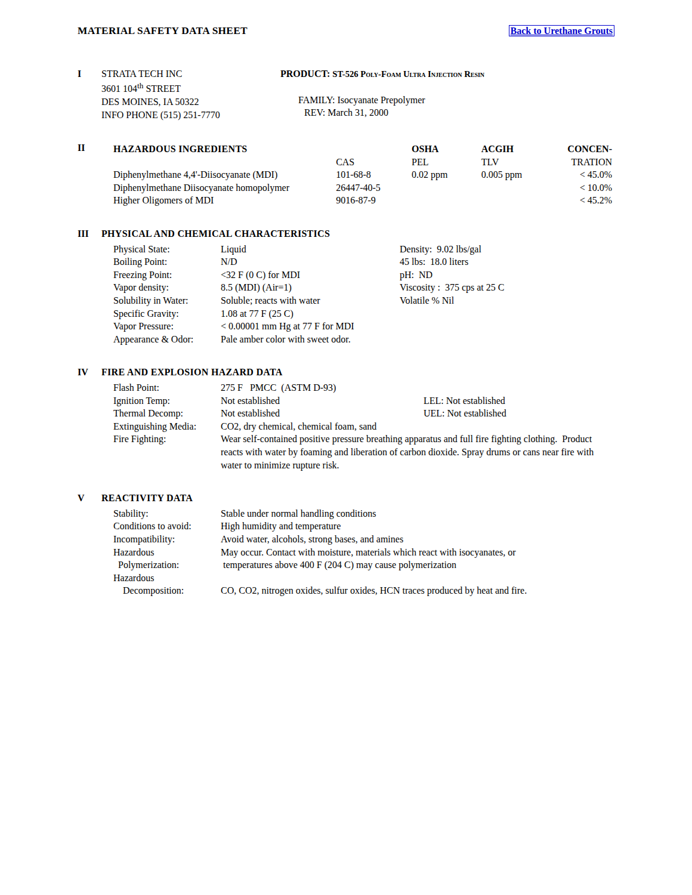MATERIAL SAFETY DATA SHEET
Back to Urethane Grouts
I
STRATA TECH INC
3601 104th STREET
DES MOINES, IA 50322
INFO PHONE (515) 251-7770
PRODUCT: ST-526 Poly-Foam Ultra Injection Resin
FAMILY: Isocyanate Prepolymer
REV: March 31, 2000
II
| HAZARDOUS INGREDIENTS | | OSHA | ACGIH | CONCEN- |
| | CAS | PEL | TLV | TRATION |
| Diphenylmethane 4,4'-Diisocyanate (MDI) | 101-68-8 | 0.02 ppm | 0.005 ppm | < 45.0% |
| Diphenylmethane Diisocyanate homopolymer | 26447-40-5 | | | < 10.0% |
| Higher Oligomers of MDI | 9016-87-9 | | | < 45.2% |
III
PHYSICAL AND CHEMICAL CHARACTERISTICS
| Physical State: | Liquid | Density: 9.02 lbs/gal |
| Boiling Point: | N/D | 45 lbs: 18.0 liters |
| Freezing Point: | <32 F (0 C) for MDI | pH: ND |
| Vapor density: | 8.5 (MDI) (Air=1) | Viscosity : 375 cps at 25 C |
| Solubility in Water: | Soluble; reacts with water | Volatile % Nil |
| Specific Gravity: | 1.08 at 77 F (25 C) |
| Vapor Pressure: | < 0.00001 mm Hg at 77 F for MDI |
| Appearance & Odor: | Pale amber color with sweet odor. |
IV
FIRE AND EXPLOSION HAZARD DATA
| Flash Point: | 275 F PMCC (ASTM D-93) | |
| Ignition Temp: | Not established | LEL: Not established |
| Thermal Decomp: | Not established | UEL: Not established |
| Extinguishing Media: | CO2, dry chemical, chemical foam, sand |
| Fire Fighting: | Wear self-contained positive pressure breathing apparatus and full fire fighting clothing. Product reacts with water by foaming and liberation of carbon dioxide. Spray drums or cans near fire with water to minimize rupture risk. |
V
REACTIVITY DATA
| Stability: | Stable under normal handling conditions |
| Conditions to avoid: | High humidity and temperature |
| Incompatibility: | Avoid water, alcohols, strong bases, and amines |
| Hazardous | May occur. Contact with moisture, materials which react with isocyanates, or |
| Polymerization: | temperatures above 400 F (204 C) may cause polymerization |
| Hazardous | |
| Decomposition: | CO, CO2, nitrogen oxides, sulfur oxides, HCN traces produced by heat and fire. |